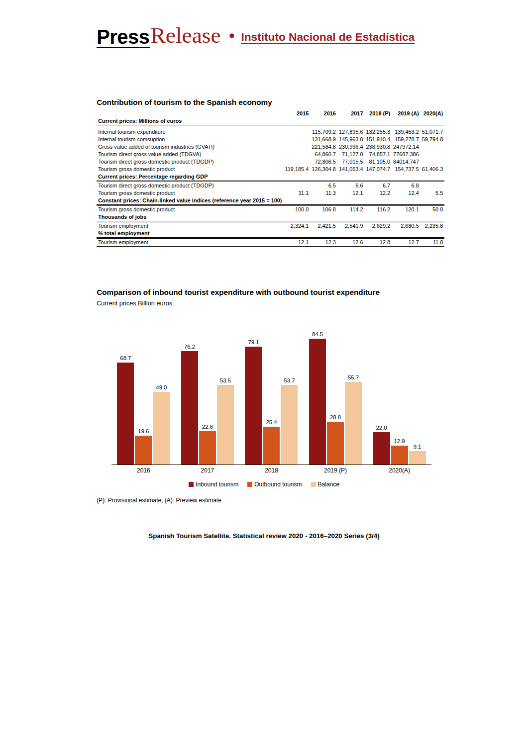Press Release ● Instituto Nacional de Estadística
Contribution of tourism to the Spanish economy
| | 2015 | 2016 | 2017 | 2018 (P) | 2019 (A) | 2020(A) |
| Current prices: Millions of euros | |
| Internal tourism expenditure | | 115,709.2 | 127,895.6 | 132,255.3 | 139,453.2 | 51,071.7 |
| Internal tourism comsuption | | 131,668.9 | 145,963.0 | 151,910.4 | 159,278.7 | 59,794.8 |
| Gross value added of tourism industries (GVATI) | | 221,584.8 | 230,996.4 | 238,930.8 | 247972.14 | |
| Tourism direct gross value added (TDGVA) | | 64,860.7 | 71,127.0 | 74,857.1 | 77687.386 | |
| Tourism direct gross domestic product (TDGDP) | | 72,806.5 | 77,015.5 | 81,105.0 | 84014.747 | |
| Tourism gross domestic product | 119,185.4 | 126,304.8 | 141,053.4 | 147,074.7 | 154,737.5 | 61,406.3 |
| Current prices: Percentage regarding GDP | |
| Tourism direct gross domestic product (TDGDP) | | 6.5 | 6.6 | 6.7 | 6.8 | |
| Tourism gross domestic product | 11.1 | 11.3 | 12.1 | 12.2 | 12.4 | 5.5 |
| Constant prices: Chain-linked value indices (reference year 2015 = 100) | |
| Tourism gross domestic product | 100.0 | 106.8 | 114.2 | 116.2 | 120.1 | 50.8 |
| Thousands of jobs | |
| Tourism employment | 2,324.1 | 2,421.5 | 2,541.9 | 2,629.2 | 2,680.5 | 2,235.8 |
| % total employment | |
| Tourism employment | 12.1 | 12.3 | 12.6 | 12.8 | 12.7 | 11.8 |
Comparison of inbound tourist expenditure with outbound tourist expenditure
Current prices Billion euros
68.7
19.6
49.0
76.2
22.6
53.5
79.1
25.4
53.7
84.5
28.8
55.7
22.0
12.9
9.1
2016
2017
2018
2019 (P)
2020(A)
Inbound tourism Outbound tourism Balance
(P): Provisional estimate, (A): Preview estimate
Spanish Tourism Satellite. Statistical review 2020 - 2016–2020 Series (3/4)